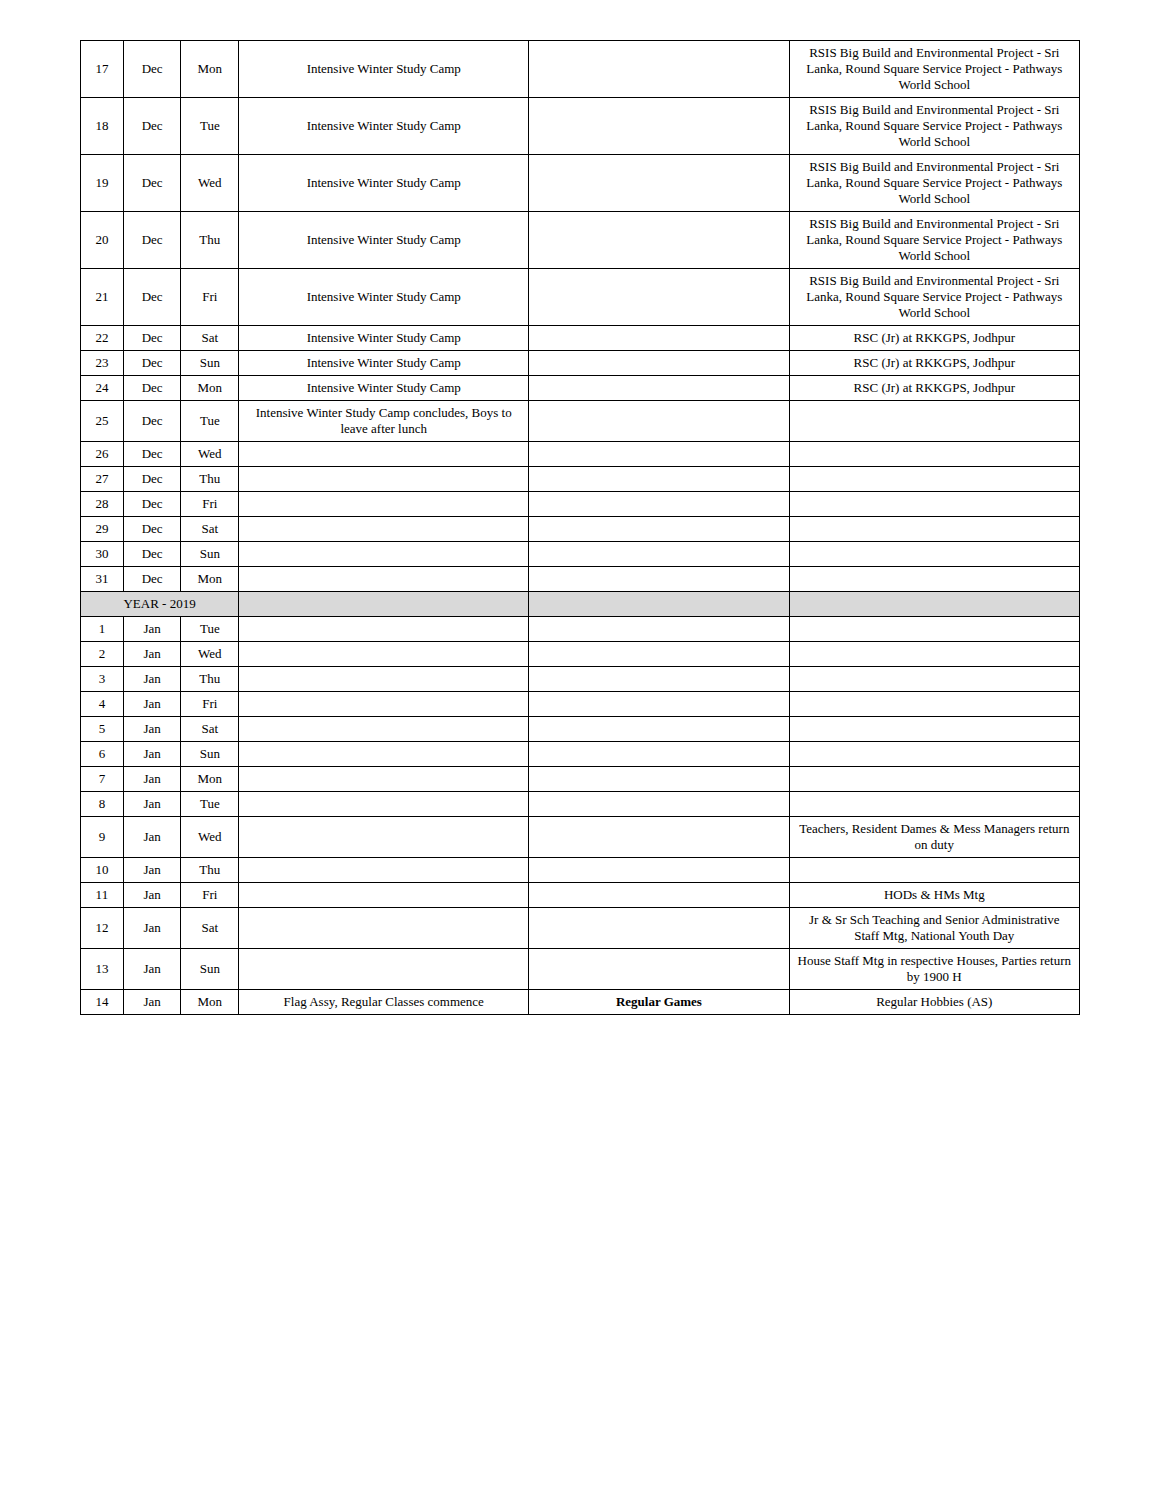| 17 | Dec | Mon | Intensive Winter Study Camp | | RSIS Big Build and Environmental Project - Sri Lanka, Round Square Service Project - Pathways World School |
| 18 | Dec | Tue | Intensive Winter Study Camp | | RSIS Big Build and Environmental Project - Sri Lanka, Round Square Service Project - Pathways World School |
| 19 | Dec | Wed | Intensive Winter Study Camp | | RSIS Big Build and Environmental Project - Sri Lanka, Round Square Service Project - Pathways World School |
| 20 | Dec | Thu | Intensive Winter Study Camp | | RSIS Big Build and Environmental Project - Sri Lanka, Round Square Service Project - Pathways World School |
| 21 | Dec | Fri | Intensive Winter Study Camp | | RSIS Big Build and Environmental Project - Sri Lanka, Round Square Service Project - Pathways World School |
| 22 | Dec | Sat | Intensive Winter Study Camp | | RSC (Jr) at RKKGPS, Jodhpur |
| 23 | Dec | Sun | Intensive Winter Study Camp | | RSC (Jr) at RKKGPS, Jodhpur |
| 24 | Dec | Mon | Intensive Winter Study Camp | | RSC (Jr) at RKKGPS, Jodhpur |
| 25 | Dec | Tue | Intensive Winter Study Camp concludes, Boys to leave after lunch | | |
| 26 | Dec | Wed | | | |
| 27 | Dec | Thu | | | |
| 28 | Dec | Fri | | | |
| 29 | Dec | Sat | | | |
| 30 | Dec | Sun | | | |
| 31 | Dec | Mon | | | |
| YEAR - 2019 | | | |
| 1 | Jan | Tue | | | |
| 2 | Jan | Wed | | | |
| 3 | Jan | Thu | | | |
| 4 | Jan | Fri | | | |
| 5 | Jan | Sat | | | |
| 6 | Jan | Sun | | | |
| 7 | Jan | Mon | | | |
| 8 | Jan | Tue | | | |
| 9 | Jan | Wed | | | Teachers, Resident Dames & Mess Managers return on duty |
| 10 | Jan | Thu | | | |
| 11 | Jan | Fri | | | HODs & HMs Mtg |
| 12 | Jan | Sat | | | Jr & Sr Sch Teaching and Senior Administrative Staff Mtg, National Youth Day |
| 13 | Jan | Sun | | | House Staff Mtg in respective Houses, Parties return by 1900 H |
| 14 | Jan | Mon | Flag Assy, Regular Classes commence | Regular Games | Regular Hobbies (AS) |